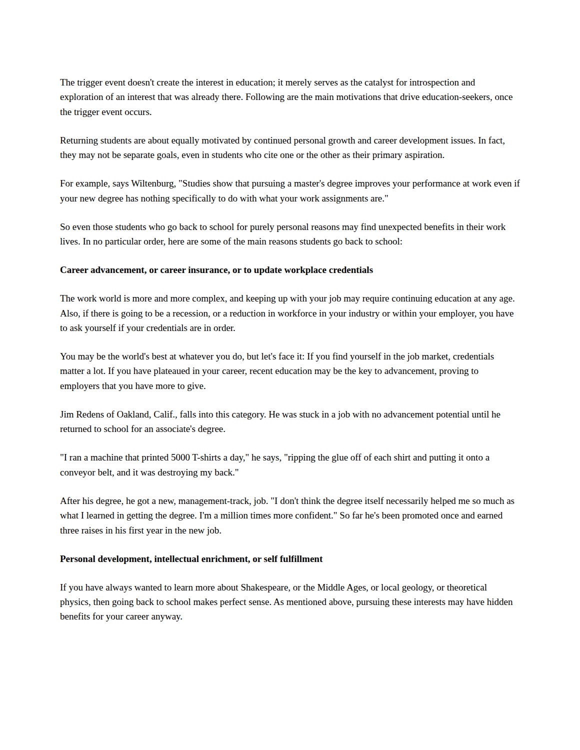The trigger event doesn't create the interest in education; it merely serves as the catalyst for introspection and exploration of an interest that was already there. Following are the main motivations that drive education-seekers, once the trigger event occurs.
Returning students are about equally motivated by continued personal growth and career development issues. In fact, they may not be separate goals, even in students who cite one or the other as their primary aspiration.
For example, says Wiltenburg, "Studies show that pursuing a master's degree improves your performance at work even if your new degree has nothing specifically to do with what your work assignments are."
So even those students who go back to school for purely personal reasons may find unexpected benefits in their work lives. In no particular order, here are some of the main reasons students go back to school:
Career advancement, or career insurance, or to update workplace credentials
The work world is more and more complex, and keeping up with your job may require continuing education at any age. Also, if there is going to be a recession, or a reduction in workforce in your industry or within your employer, you have to ask yourself if your credentials are in order.
You may be the world's best at whatever you do, but let's face it: If you find yourself in the job market, credentials matter a lot. If you have plateaued in your career, recent education may be the key to advancement, proving to employers that you have more to give.
Jim Redens of Oakland, Calif., falls into this category. He was stuck in a job with no advancement potential until he returned to school for an associate's degree.
"I ran a machine that printed 5000 T-shirts a day," he says, "ripping the glue off of each shirt and putting it onto a conveyor belt, and it was destroying my back."
After his degree, he got a new, management-track, job. "I don't think the degree itself necessarily helped me so much as what I learned in getting the degree. I'm a million times more confident." So far he's been promoted once and earned three raises in his first year in the new job.
Personal development, intellectual enrichment, or self fulfillment
If you have always wanted to learn more about Shakespeare, or the Middle Ages, or local geology, or theoretical physics, then going back to school makes perfect sense. As mentioned above, pursuing these interests may have hidden benefits for your career anyway.